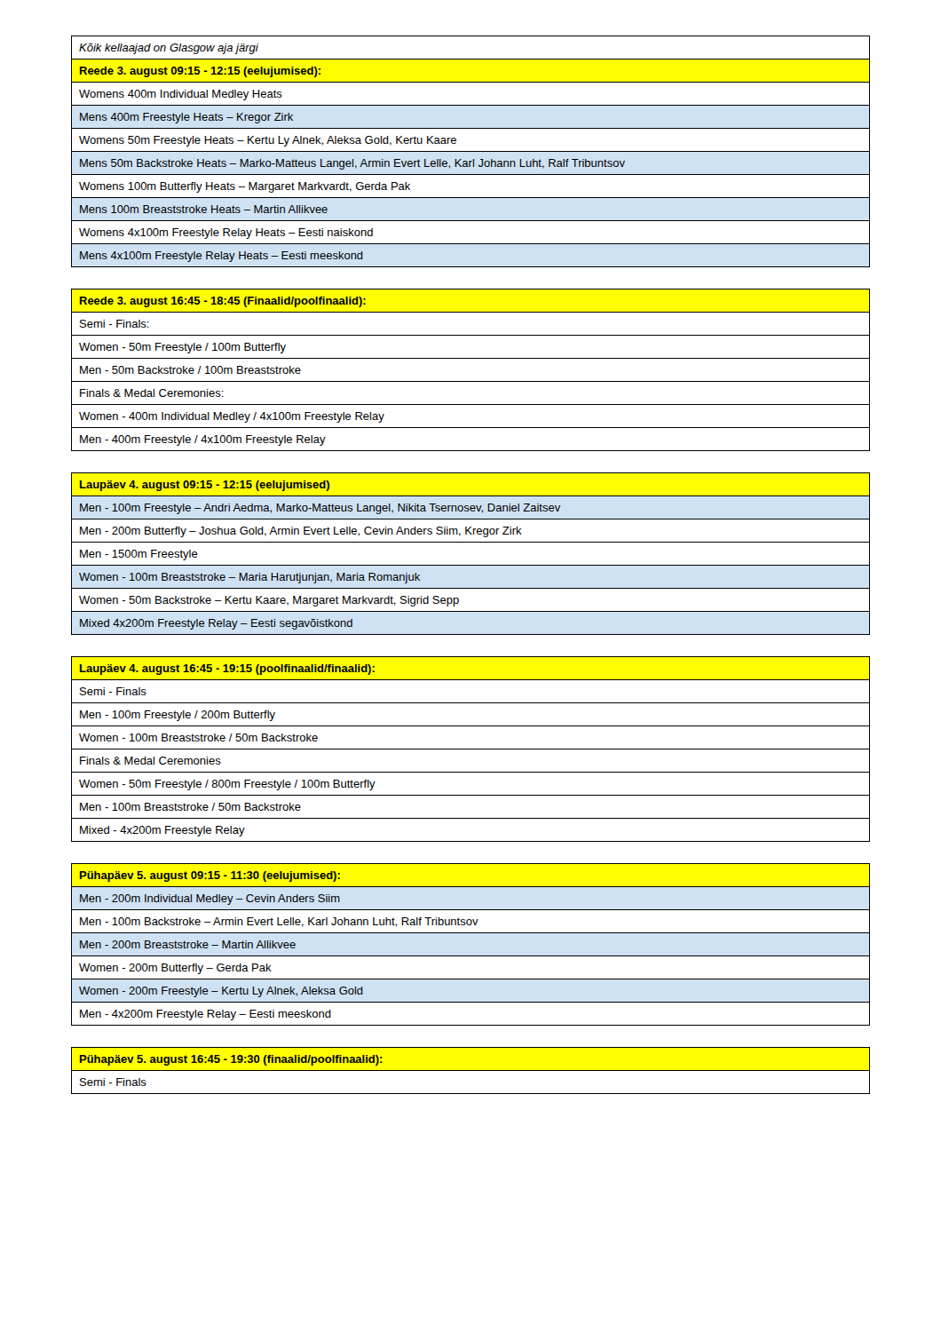| Kõik kellaajad on Glasgow aja järgi |
| Reede 3. august 09:15 - 12:15 (eelujumised): |
| Womens 400m Individual Medley Heats |
| Mens 400m Freestyle Heats – Kregor Zirk |
| Womens 50m Freestyle Heats – Kertu Ly Alnek, Aleksa Gold, Kertu Kaare |
| Mens 50m Backstroke Heats – Marko-Matteus Langel, Armin Evert Lelle, Karl Johann Luht, Ralf Tribuntsov |
| Womens 100m Butterfly Heats – Margaret Markvardt, Gerda Pak |
| Mens 100m Breaststroke Heats – Martin Allikvee |
| Womens 4x100m Freestyle Relay Heats – Eesti naiskond |
| Mens 4x100m Freestyle Relay Heats – Eesti meeskond |
| Reede 3. august 16:45 - 18:45 (Finaalid/poolfinaalid): |
| Semi - Finals: |
| Women - 50m Freestyle / 100m Butterfly |
| Men - 50m Backstroke / 100m Breaststroke |
| Finals & Medal Ceremonies: |
| Women - 400m Individual Medley / 4x100m Freestyle Relay |
| Men - 400m Freestyle / 4x100m Freestyle Relay |
| Laupäev 4. august 09:15 - 12:15 (eelujumised) |
| Men - 100m Freestyle – Andri Aedma, Marko-Matteus Langel, Nikita Tsernosev, Daniel Zaitsev |
| Men - 200m Butterfly – Joshua Gold, Armin Evert Lelle, Cevin Anders Siim, Kregor Zirk |
| Men - 1500m Freestyle |
| Women - 100m Breaststroke – Maria Harutjunjan, Maria Romanjuk |
| Women - 50m Backstroke – Kertu Kaare, Margaret Markvardt, Sigrid Sepp |
| Mixed 4x200m Freestyle Relay – Eesti segavõistkond |
| Laupäev 4. august 16:45 - 19:15 (poolfinaalid/finaalid): |
| Semi - Finals |
| Men - 100m Freestyle / 200m Butterfly |
| Women - 100m Breaststroke / 50m Backstroke |
| Finals & Medal Ceremonies |
| Women - 50m Freestyle / 800m Freestyle / 100m Butterfly |
| Men - 100m Breaststroke / 50m Backstroke |
| Mixed - 4x200m Freestyle Relay |
| Pühapäev 5. august 09:15 - 11:30 (eelujumised): |
| Men - 200m Individual Medley – Cevin Anders Siim |
| Men - 100m Backstroke – Armin Evert Lelle, Karl Johann Luht, Ralf Tribuntsov |
| Men - 200m Breaststroke – Martin Allikvee |
| Women - 200m Butterfly – Gerda Pak |
| Women - 200m Freestyle – Kertu Ly Alnek, Aleksa Gold |
| Men - 4x200m Freestyle Relay – Eesti meeskond |
| Pühapäev 5. august 16:45 - 19:30 (finaalid/poolfinaalid): |
| Semi - Finals |